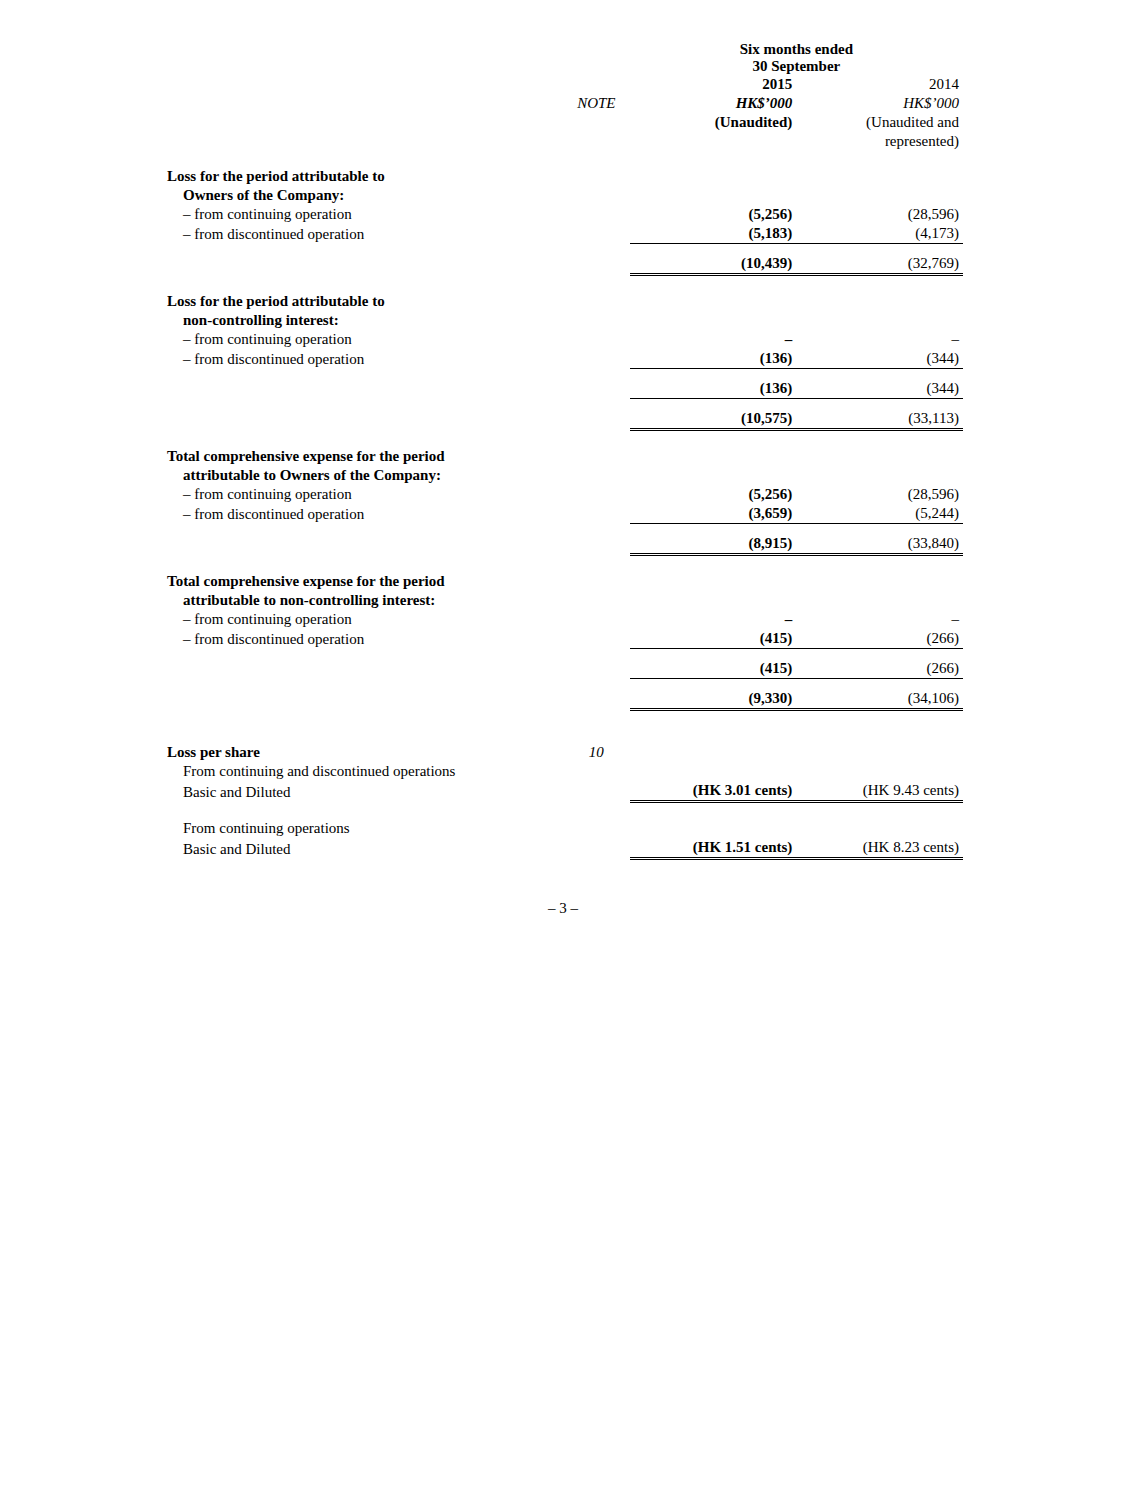| | | Six months ended 30 September |
| | | 2015 | 2014 |
| | NOTE | HK$’000 | HK$’000 |
| | | (Unaudited) | (Unaudited and |
| | | | represented) |
| Loss for the period attributable to | | | |
| Owners of the Company: | | | |
| – from continuing operation | | (5,256) | (28,596) |
| – from discontinued operation | | (5,183) | (4,173) |
| | | (10,439) | (32,769) |
| Loss for the period attributable to | | | |
| non-controlling interest: | | | |
| – from continuing operation | | – | – |
| – from discontinued operation | | (136) | (344) |
| | | (136) | (344) |
| | | (10,575) | (33,113) |
| Total comprehensive expense for the period | | | |
| attributable to Owners of the Company: | | | |
| – from continuing operation | | (5,256) | (28,596) |
| – from discontinued operation | | (3,659) | (5,244) |
| | | (8,915) | (33,840) |
| Total comprehensive expense for the period | | | |
| attributable to non-controlling interest: | | | |
| – from continuing operation | | – | – |
| – from discontinued operation | | (415) | (266) |
| | | (415) | (266) |
| | | (9,330) | (34,106) |
| Loss per share | 10 | | |
| From continuing and discontinued operations | | | |
| Basic and Diluted | | (HK 3.01 cents) | (HK 9.43 cents) |
| From continuing operations | | | |
| Basic and Diluted | | (HK 1.51 cents) | (HK 8.23 cents) |
– 3 –